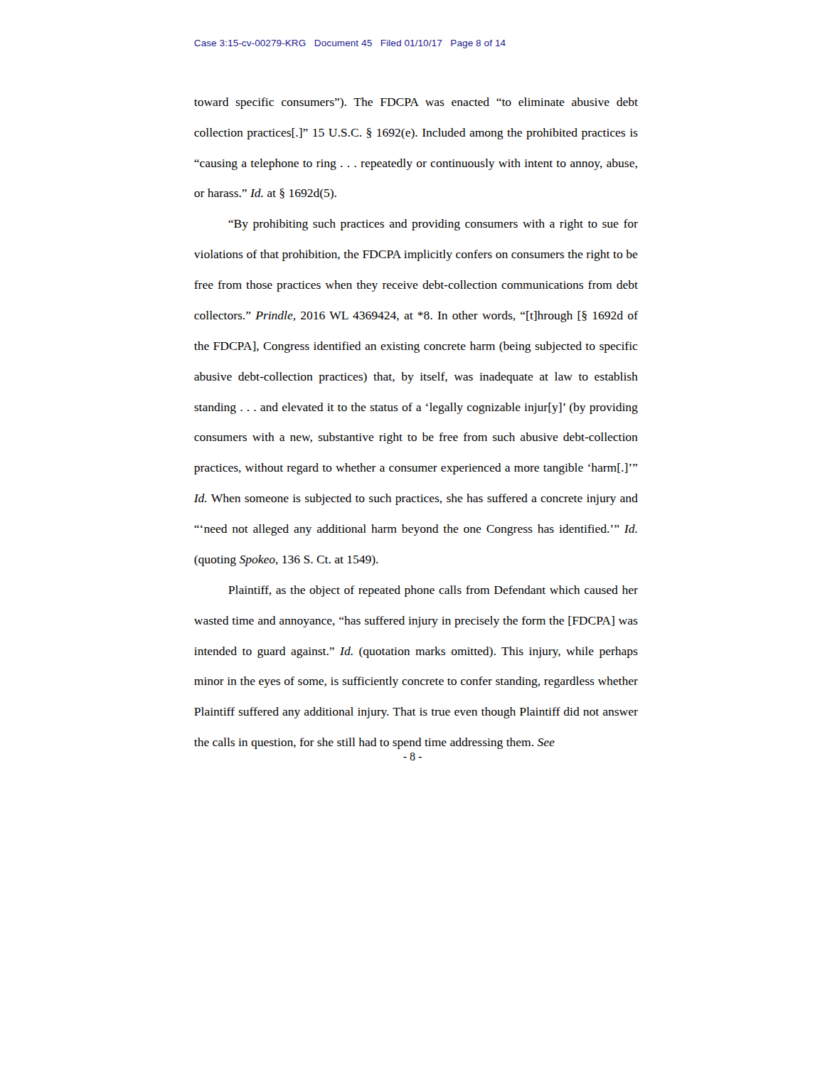Case 3:15-cv-00279-KRG Document 45 Filed 01/10/17 Page 8 of 14
toward specific consumers”). The FDCPA was enacted “to eliminate abusive debt collection practices[.]” 15 U.S.C. § 1692(e). Included among the prohibited practices is “causing a telephone to ring . . . repeatedly or continuously with intent to annoy, abuse, or harass.” Id. at § 1692d(5).
“By prohibiting such practices and providing consumers with a right to sue for violations of that prohibition, the FDCPA implicitly confers on consumers the right to be free from those practices when they receive debt-collection communications from debt collectors.” Prindle, 2016 WL 4369424, at *8. In other words, “[t]hrough [§ 1692d of the FDCPA], Congress identified an existing concrete harm (being subjected to specific abusive debt-collection practices) that, by itself, was inadequate at law to establish standing . . . and elevated it to the status of a ‘legally cognizable injur[y]’ (by providing consumers with a new, substantive right to be free from such abusive debt-collection practices, without regard to whether a consumer experienced a more tangible ‘harm[.]’” Id. When someone is subjected to such practices, she has suffered a concrete injury and “‘need not alleged any additional harm beyond the one Congress has identified.’” Id. (quoting Spokeo, 136 S. Ct. at 1549).
Plaintiff, as the object of repeated phone calls from Defendant which caused her wasted time and annoyance, “has suffered injury in precisely the form the [FDCPA] was intended to guard against.” Id. (quotation marks omitted). This injury, while perhaps minor in the eyes of some, is sufficiently concrete to confer standing, regardless whether Plaintiff suffered any additional injury. That is true even though Plaintiff did not answer the calls in question, for she still had to spend time addressing them. See
- 8 -